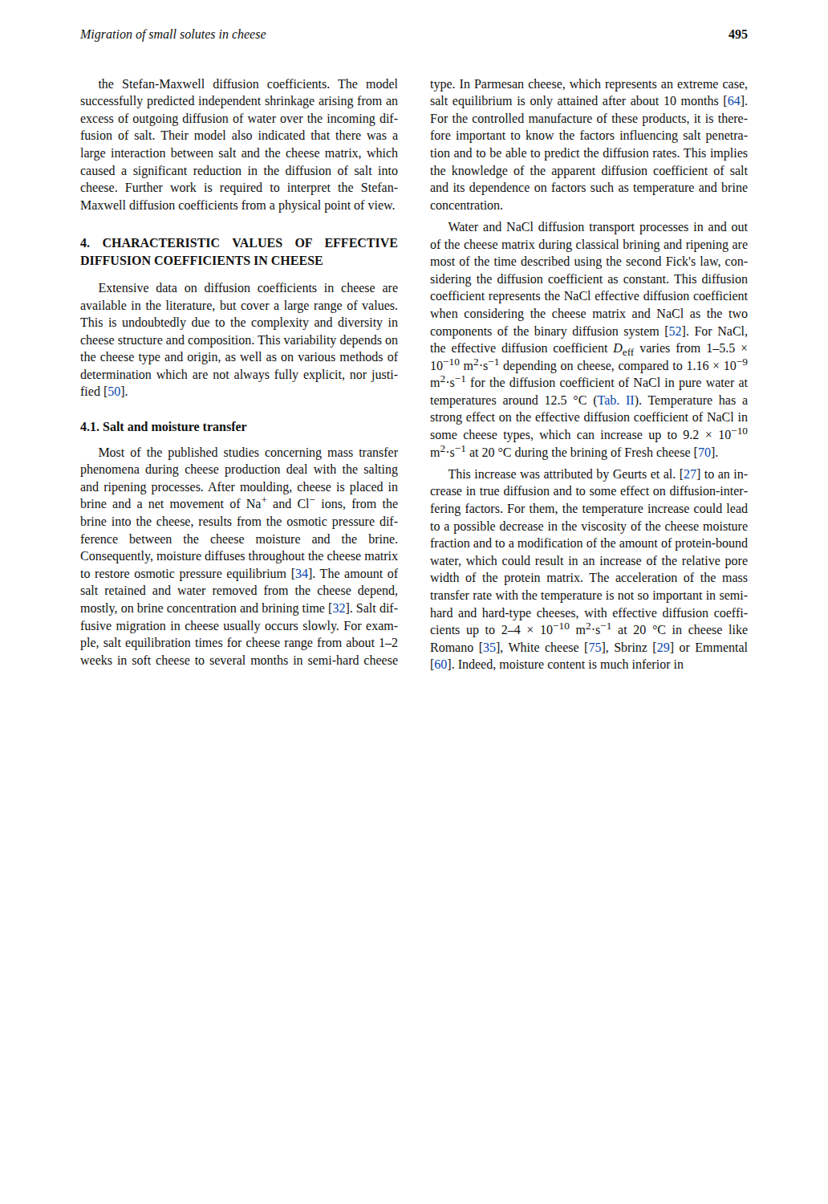Migration of small solutes in cheese 495
the Stefan-Maxwell diffusion coefficients. The model successfully predicted independent shrinkage arising from an excess of outgoing diffusion of water over the incoming diffusion of salt. Their model also indicated that there was a large interaction between salt and the cheese matrix, which caused a significant reduction in the diffusion of salt into cheese. Further work is required to interpret the Stefan-Maxwell diffusion coefficients from a physical point of view.
4. Characteristic values of effective diffusion coefficients in cheese
Extensive data on diffusion coefficients in cheese are available in the literature, but cover a large range of values. This is undoubtedly due to the complexity and diversity in cheese structure and composition. This variability depends on the cheese type and origin, as well as on various methods of determination which are not always fully explicit, nor justified [50].
4.1. Salt and moisture transfer
Most of the published studies concerning mass transfer phenomena during cheese production deal with the salting and ripening processes. After moulding, cheese is placed in brine and a net movement of Na+ and Cl− ions, from the brine into the cheese, results from the osmotic pressure difference between the cheese moisture and the brine. Consequently, moisture diffuses throughout the cheese matrix to restore osmotic pressure equilibrium [34]. The amount of salt retained and water removed from the cheese depend, mostly, on brine concentration and brining time [32]. Salt diffusive migration in cheese usually occurs slowly. For example, salt equilibration times for cheese range from about 1–2 weeks in soft cheese to several months in semi-hard cheese type. In Parmesan cheese, which represents an extreme case, salt equilibrium is only attained after about 10 months [64]. For the controlled manufacture of these products, it is therefore important to know the factors influencing salt penetration and to be able to predict the diffusion rates. This implies the knowledge of the apparent diffusion coefficient of salt and its dependence on factors such as temperature and brine concentration.
Water and NaCl diffusion transport processes in and out of the cheese matrix during classical brining and ripening are most of the time described using the second Fick's law, considering the diffusion coefficient as constant. This diffusion coefficient represents the NaCl effective diffusion coefficient when considering the cheese matrix and NaCl as the two components of the binary diffusion system [52]. For NaCl, the effective diffusion coefficient Deff varies from 1–5.5 × 10−10 m2·s−1 depending on cheese, compared to 1.16 × 10−9 m2·s−1 for the diffusion coefficient of NaCl in pure water at temperatures around 12.5 °C (Tab. II). Temperature has a strong effect on the effective diffusion coefficient of NaCl in some cheese types, which can increase up to 9.2 × 10−10 m2·s−1 at 20 °C during the brining of Fresh cheese [70].
This increase was attributed by Geurts et al. [27] to an increase in true diffusion and to some effect on diffusion-interfering factors. For them, the temperature increase could lead to a possible decrease in the viscosity of the cheese moisture fraction and to a modification of the amount of protein-bound water, which could result in an increase of the relative pore width of the protein matrix. The acceleration of the mass transfer rate with the temperature is not so important in semi-hard and hard-type cheeses, with effective diffusion coefficients up to 2–4 × 10−10 m2·s−1 at 20 °C in cheese like Romano [35], White cheese [75], Sbrinz [29] or Emmental [60]. Indeed, moisture content is much inferior in